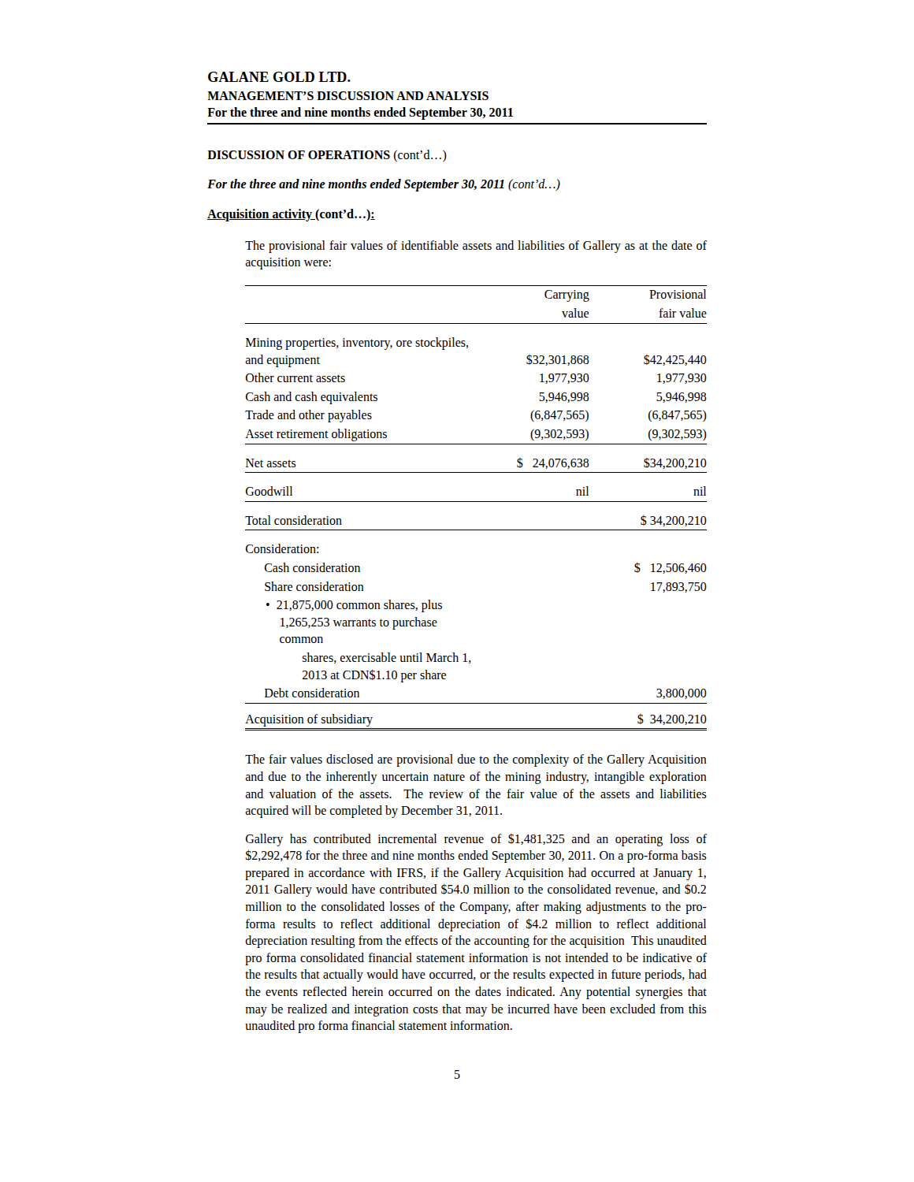GALANE GOLD LTD.
MANAGEMENT’S DISCUSSION AND ANALYSIS
For the three and nine months ended September 30, 2011
DISCUSSION OF OPERATIONS (cont’d…)
For the three and nine months ended September 30, 2011 (cont’d…)
Acquisition activity (cont’d…):
The provisional fair values of identifiable assets and liabilities of Gallery as at the date of acquisition were:
| | Carrying | Provisional |
| --- | --- | --- |
| | value | fair value |
| Mining properties, inventory, ore stockpiles, and equipment | $32,301,868 | $42,425,440 |
| Other current assets | 1,977,930 | 1,977,930 |
| Cash and cash equivalents | 5,946,998 | 5,946,998 |
| Trade and other payables | (6,847,565) | (6,847,565) |
| Asset retirement obligations | (9,302,593) | (9,302,593) |
| Net assets | $ 24,076,638 | $34,200,210 |
| Goodwill | nil | nil |
| Total consideration | | $ 34,200,210 |
| Consideration: | | |
| Cash consideration | | $ 12,506,460 |
| Share consideration | | 17,893,750 |
| • 21,875,000 common shares, plus 1,265,253 warrants to purchase common | | |
| shares, exercisable until March 1, 2013 at CDN$1.10 per share | | |
| Debt consideration | | 3,800,000 |
| Acquisition of subsidiary | | $ 34,200,210 |
The fair values disclosed are provisional due to the complexity of the Gallery Acquisition and due to the inherently uncertain nature of the mining industry, intangible exploration and valuation of the assets. The review of the fair value of the assets and liabilities acquired will be completed by December 31, 2011.
Gallery has contributed incremental revenue of $1,481,325 and an operating loss of $2,292,478 for the three and nine months ended September 30, 2011. On a pro-forma basis prepared in accordance with IFRS, if the Gallery Acquisition had occurred at January 1, 2011 Gallery would have contributed $54.0 million to the consolidated revenue, and $0.2 million to the consolidated losses of the Company, after making adjustments to the pro-forma results to reflect additional depreciation of $4.2 million to reflect additional depreciation resulting from the effects of the accounting for the acquisition This unaudited pro forma consolidated financial statement information is not intended to be indicative of the results that actually would have occurred, or the results expected in future periods, had the events reflected herein occurred on the dates indicated. Any potential synergies that may be realized and integration costs that may be incurred have been excluded from this unaudited pro forma financial statement information.
5